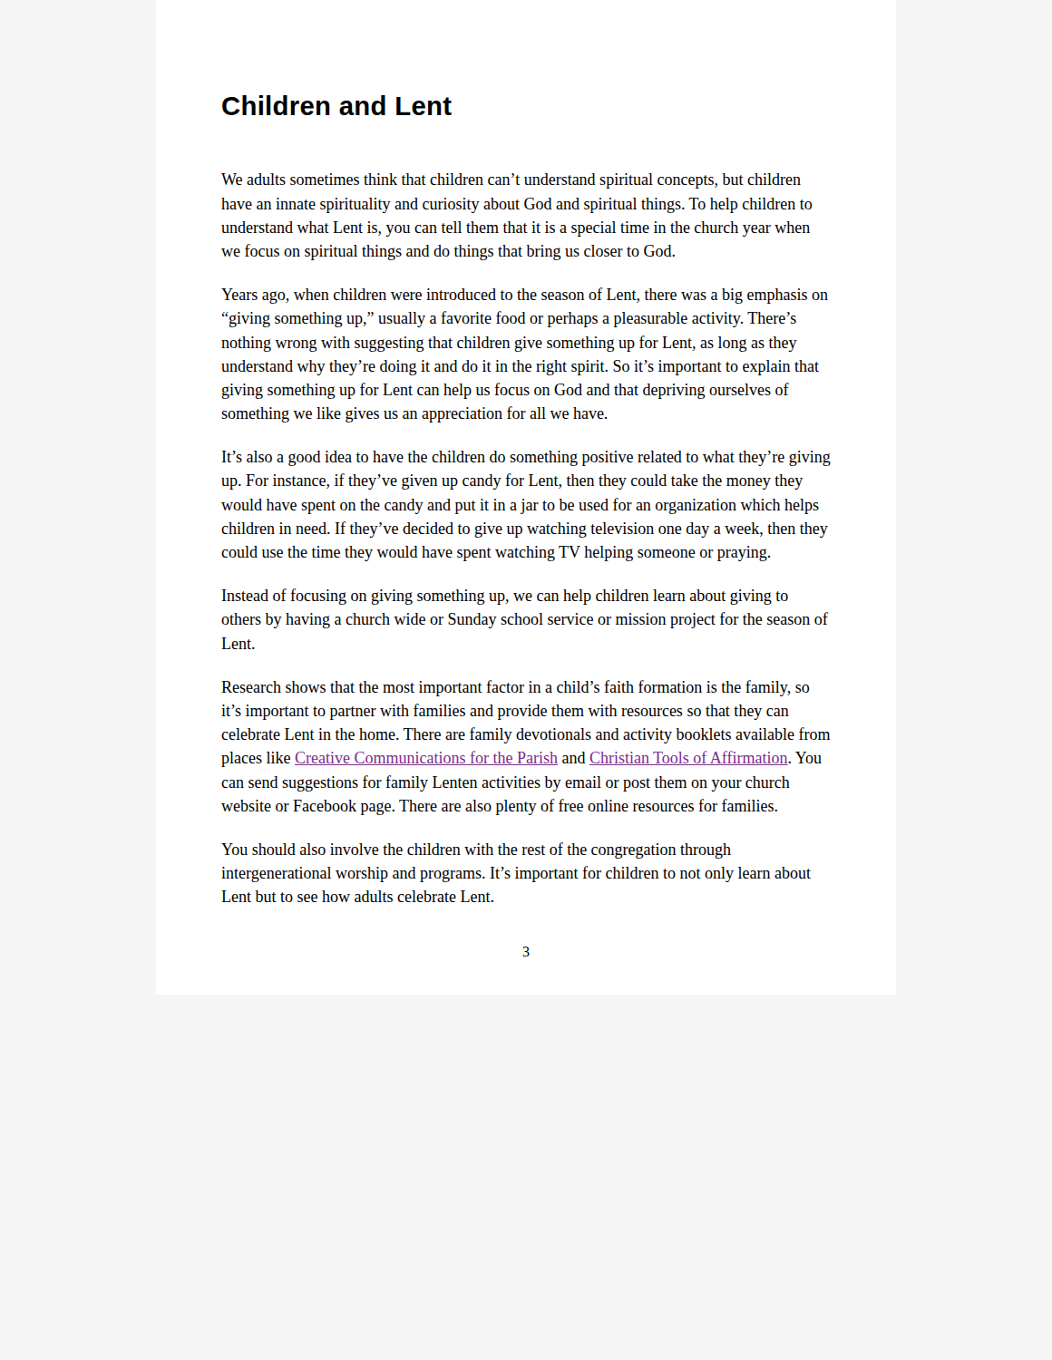Children and Lent
We adults sometimes think that children can’t understand spiritual concepts, but children have an innate spirituality and curiosity about God and spiritual things. To help children to understand what Lent is, you can tell them that it is a special time in the church year when we focus on spiritual things and do things that bring us closer to God.
Years ago, when children were introduced to the season of Lent, there was a big emphasis on “giving something up,” usually a favorite food or perhaps a pleasurable activity. There’s nothing wrong with suggesting that children give something up for Lent, as long as they understand why they’re doing it and do it in the right spirit. So it’s important to explain that giving something up for Lent can help us focus on God and that depriving ourselves of something we like gives us an appreciation for all we have.
It’s also a good idea to have the children do something positive related to what they’re giving up. For instance, if they’ve given up candy for Lent, then they could take the money they would have spent on the candy and put it in a jar to be used for an organization which helps children in need. If they’ve decided to give up watching television one day a week, then they could use the time they would have spent watching TV helping someone or praying.
Instead of focusing on giving something up, we can help children learn about giving to others by having a church wide or Sunday school service or mission project for the season of Lent.
Research shows that the most important factor in a child’s faith formation is the family, so it’s important to partner with families and provide them with resources so that they can celebrate Lent in the home. There are family devotionals and activity booklets available from places like Creative Communications for the Parish and Christian Tools of Affirmation. You can send suggestions for family Lenten activities by email or post them on your church website or Facebook page. There are also plenty of free online resources for families.
You should also involve the children with the rest of the congregation through intergenerational worship and programs. It’s important for children to not only learn about Lent but to see how adults celebrate Lent.
3